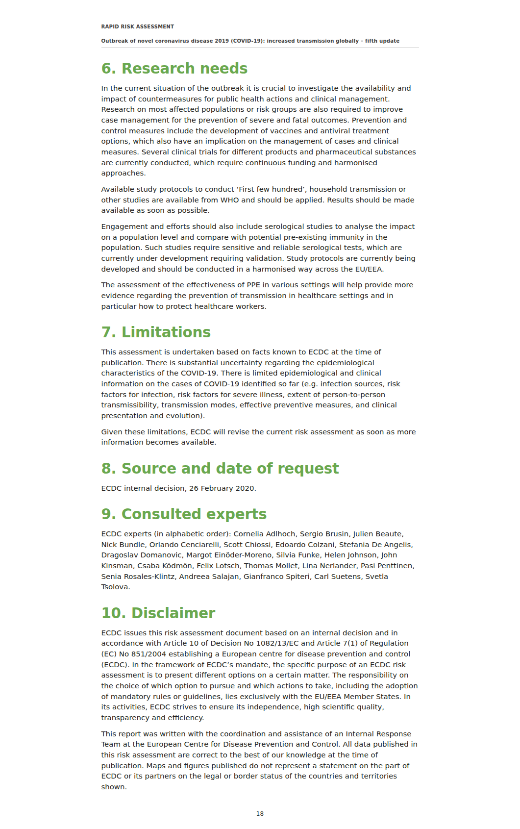Rapid risk assessment Outbreak of novel coronavirus disease 2019 (COVID-19): increased transmission globally – fifth update
6. Research needs
In the current situation of the outbreak it is crucial to investigate the availability and impact of countermeasures for public health actions and clinical management. Research on most affected populations or risk groups are also required to improve case management for the prevention of severe and fatal outcomes. Prevention and control measures include the development of vaccines and antiviral treatment options, which also have an implication on the management of cases and clinical measures. Several clinical trials for different products and pharmaceutical substances are currently conducted, which require continuous funding and harmonised approaches.
Available study protocols to conduct ‘First few hundred’, household transmission or other studies are available from WHO and should be applied. Results should be made available as soon as possible.
Engagement and efforts should also include serological studies to analyse the impact on a population level and compare with potential pre-existing immunity in the population. Such studies require sensitive and reliable serological tests, which are currently under development requiring validation. Study protocols are currently being developed and should be conducted in a harmonised way across the EU/EEA.
The assessment of the effectiveness of PPE in various settings will help provide more evidence regarding the prevention of transmission in healthcare settings and in particular how to protect healthcare workers.
7. Limitations
This assessment is undertaken based on facts known to ECDC at the time of publication. There is substantial uncertainty regarding the epidemiological characteristics of the COVID-19. There is limited epidemiological and clinical information on the cases of COVID-19 identified so far (e.g. infection sources, risk factors for infection, risk factors for severe illness, extent of person-to-person transmissibility, transmission modes, effective preventive measures, and clinical presentation and evolution).
Given these limitations, ECDC will revise the current risk assessment as soon as more information becomes available.
8. Source and date of request
ECDC internal decision, 26 February 2020.
9. Consulted experts
ECDC experts (in alphabetic order): Cornelia Adlhoch, Sergio Brusin, Julien Beaute, Nick Bundle, Orlando Cenciarelli, Scott Chiossi, Edoardo Colzani, Stefania De Angelis, Dragoslav Domanovic, Margot Einöder-Moreno, Silvia Funke, Helen Johnson, John Kinsman, Csaba Ködmön, Felix Lotsch, Thomas Mollet, Lina Nerlander, Pasi Penttinen, Senia Rosales-Klintz, Andreea Salajan, Gianfranco Spiteri, Carl Suetens, Svetla Tsolova.
10. Disclaimer
ECDC issues this risk assessment document based on an internal decision and in accordance with Article 10 of Decision No 1082/13/EC and Article 7(1) of Regulation (EC) No 851/2004 establishing a European centre for disease prevention and control (ECDC). In the framework of ECDC’s mandate, the specific purpose of an ECDC risk assessment is to present different options on a certain matter. The responsibility on the choice of which option to pursue and which actions to take, including the adoption of mandatory rules or guidelines, lies exclusively with the EU/EEA Member States. In its activities, ECDC strives to ensure its independence, high scientific quality, transparency and efficiency.
This report was written with the coordination and assistance of an Internal Response Team at the European Centre for Disease Prevention and Control. All data published in this risk assessment are correct to the best of our knowledge at the time of publication. Maps and figures published do not represent a statement on the part of ECDC or its partners on the legal or border status of the countries and territories shown.
18